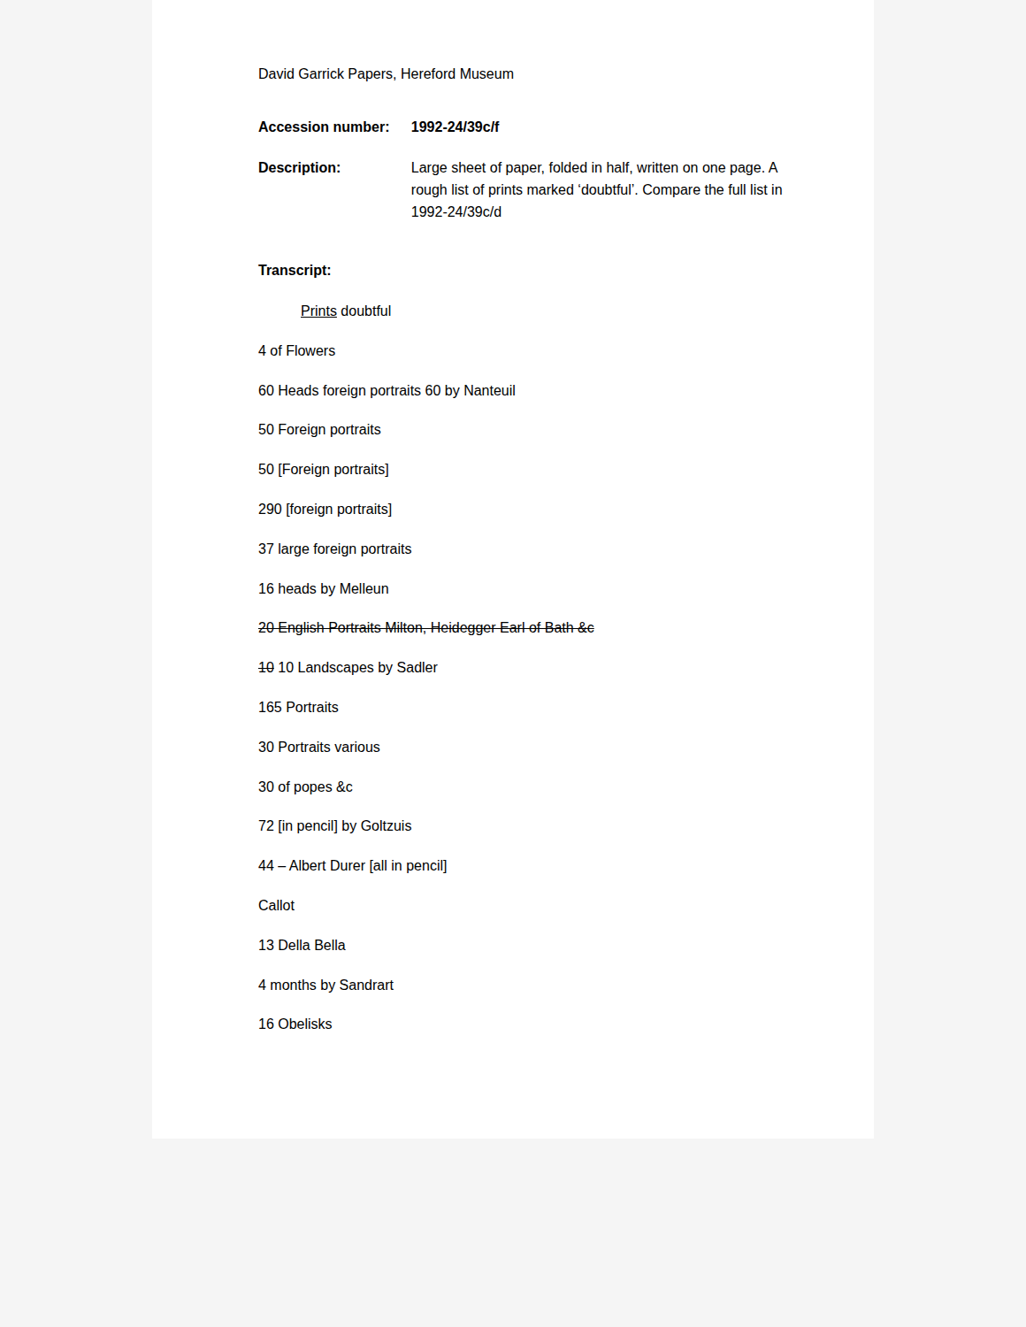David Garrick Papers, Hereford Museum
Accession number:
1992-24/39c/f
Description:
Large sheet of paper, folded in half, written on one page. A rough list of prints marked ‘doubtful’. Compare the full list in 1992-24/39c/d
Transcript:
Prints doubtful
4 of Flowers
60 Heads foreign portraits 60 by Nanteuil
50 Foreign portraits
50 [Foreign portraits]
290 [foreign portraits]
37 large foreign portraits
16 heads by Melleun
20 English Portraits Milton, Heidegger Earl of Bath &c
10 10 Landscapes by Sadler
165 Portraits
30 Portraits various
30 of popes &c
72 [in pencil] by Goltzuis
44 – Albert Durer [all in pencil]
Callot
13 Della Bella
4 months by Sandrart
16 Obelisks